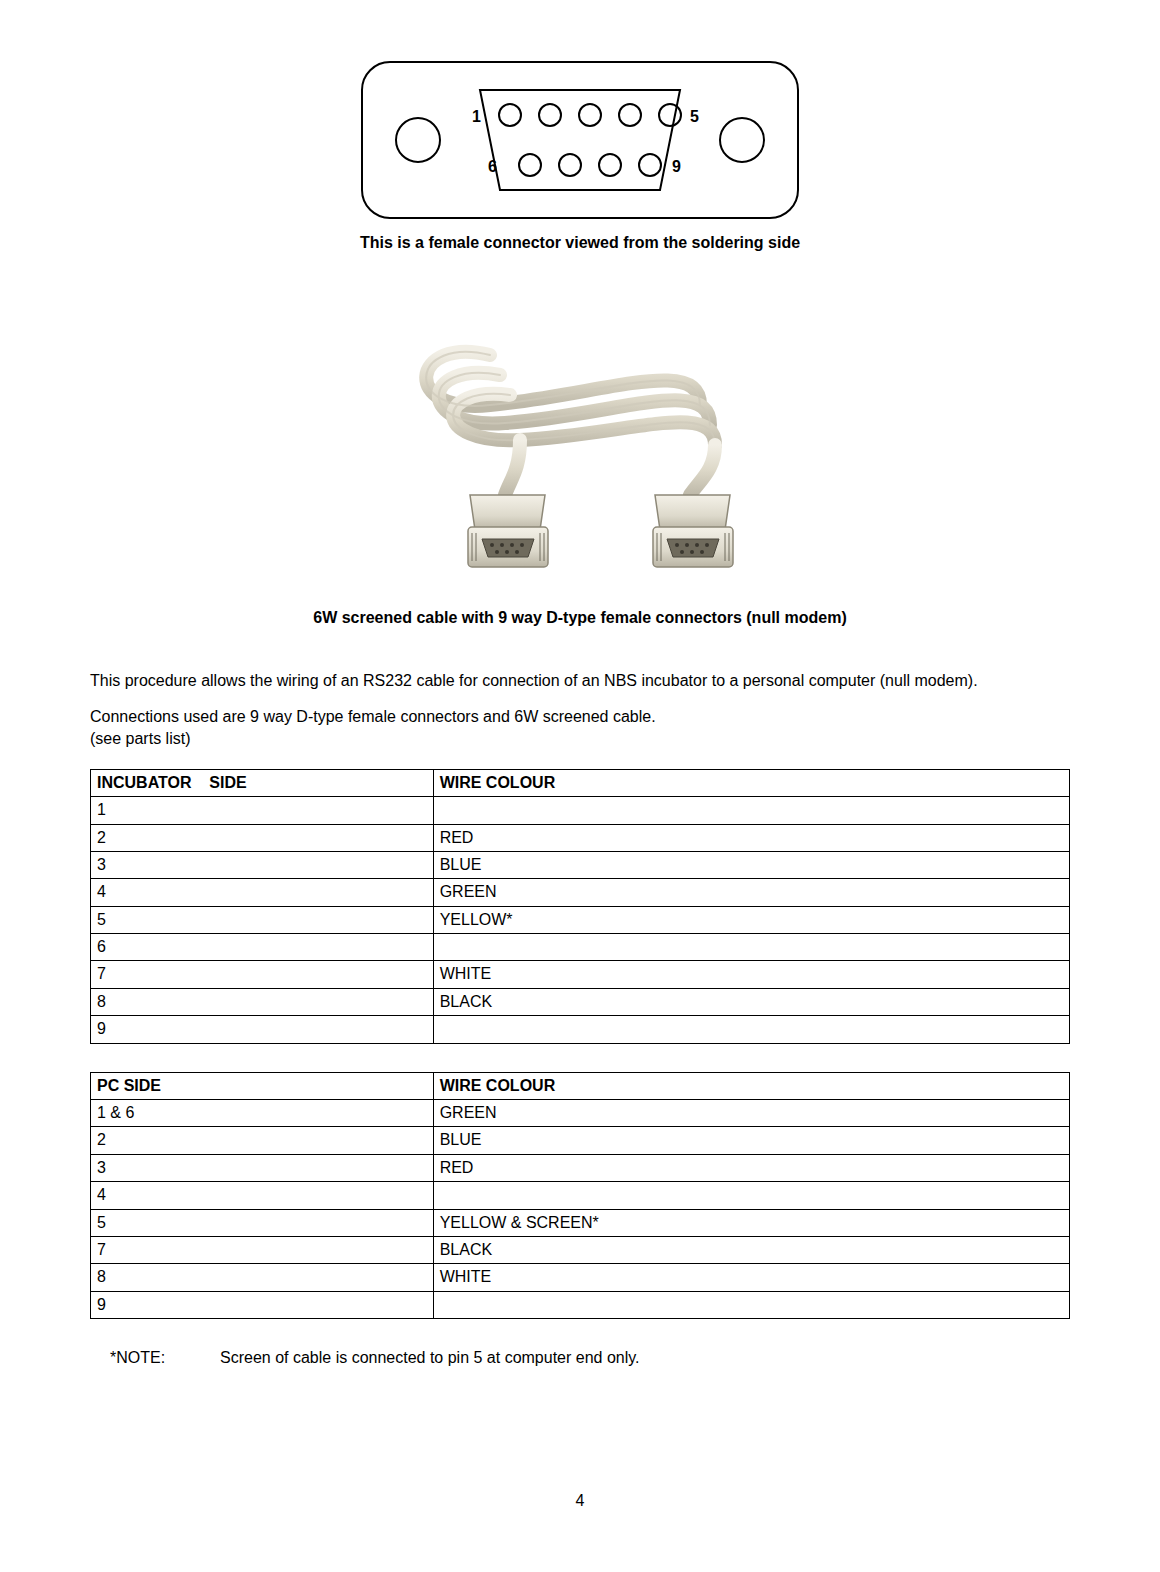1 5 6 9
This is a female connector viewed from the soldering side
6W screened cable with 9 way D-type female connectors (null modem)
This procedure allows the wiring of an RS232 cable for connection of an NBS incubator to a personal computer (null modem).
Connections used are 9 way D-type female connectors and 6W screened cable.
(see parts list)
| INCUBATOR SIDE | WIRE COLOUR |
| --- | --- |
| 1 | |
| 2 | RED |
| 3 | BLUE |
| 4 | GREEN |
| 5 | YELLOW* |
| 6 | |
| 7 | WHITE |
| 8 | BLACK |
| 9 | |
| PC SIDE | WIRE COLOUR |
| --- | --- |
| 1 & 6 | GREEN |
| 2 | BLUE |
| 3 | RED |
| 4 | |
| 5 | YELLOW & SCREEN* |
| 7 | BLACK |
| 8 | WHITE |
| 9 | |
*NOTE: Screen of cable is connected to pin 5 at computer end only.
4